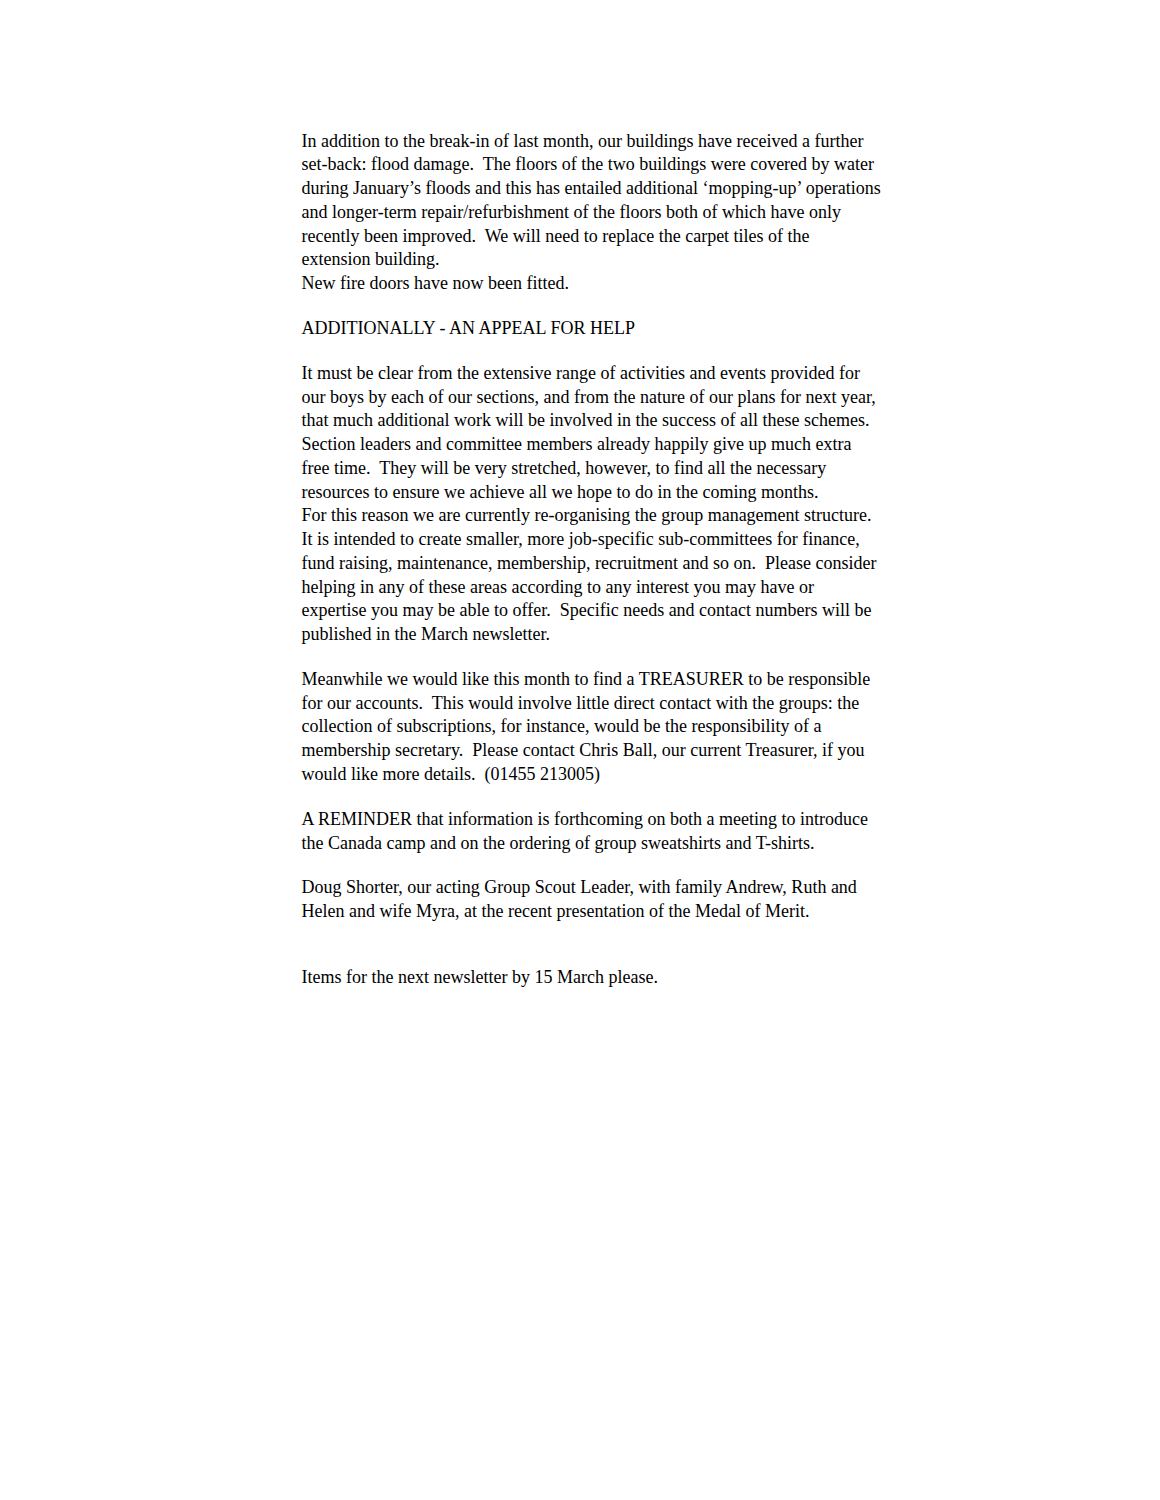In addition to the break-in of last month, our buildings have received a further set-back: flood damage. The floors of the two buildings were covered by water during January’s floods and this has entailed additional ‘mopping-up’ operations and longer-term repair/refurbishment of the floors both of which have only recently been improved. We will need to replace the carpet tiles of the extension building.
New fire doors have now been fitted.
ADDITIONALLY - AN APPEAL FOR HELP
It must be clear from the extensive range of activities and events provided for our boys by each of our sections, and from the nature of our plans for next year, that much additional work will be involved in the success of all these schemes. Section leaders and committee members already happily give up much extra free time. They will be very stretched, however, to find all the necessary resources to ensure we achieve all we hope to do in the coming months.
For this reason we are currently re-organising the group management structure. It is intended to create smaller, more job-specific sub-committees for finance, fund raising, maintenance, membership, recruitment and so on. Please consider helping in any of these areas according to any interest you may have or expertise you may be able to offer. Specific needs and contact numbers will be published in the March newsletter.
Meanwhile we would like this month to find a TREASURER to be responsible for our accounts. This would involve little direct contact with the groups: the collection of subscriptions, for instance, would be the responsibility of a membership secretary. Please contact Chris Ball, our current Treasurer, if you would like more details. (01455 213005)
A REMINDER that information is forthcoming on both a meeting to introduce the Canada camp and on the ordering of group sweatshirts and T-shirts.
Doug Shorter, our acting Group Scout Leader, with family Andrew, Ruth and Helen and wife Myra, at the recent presentation of the Medal of Merit.
Items for the next newsletter by 15 March please.